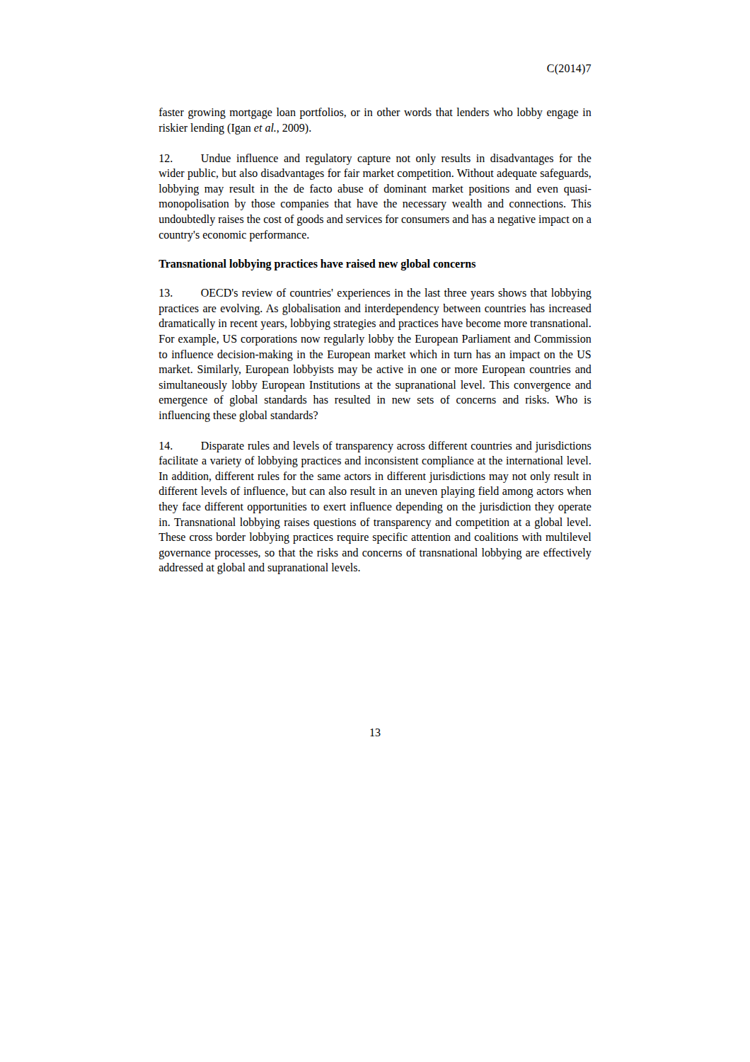C(2014)7
faster growing mortgage loan portfolios, or in other words that lenders who lobby engage in riskier lending (Igan et al., 2009).
12. Undue influence and regulatory capture not only results in disadvantages for the wider public, but also disadvantages for fair market competition. Without adequate safeguards, lobbying may result in the de facto abuse of dominant market positions and even quasi-monopolisation by those companies that have the necessary wealth and connections. This undoubtedly raises the cost of goods and services for consumers and has a negative impact on a country's economic performance.
Transnational lobbying practices have raised new global concerns
13. OECD's review of countries' experiences in the last three years shows that lobbying practices are evolving. As globalisation and interdependency between countries has increased dramatically in recent years, lobbying strategies and practices have become more transnational. For example, US corporations now regularly lobby the European Parliament and Commission to influence decision-making in the European market which in turn has an impact on the US market. Similarly, European lobbyists may be active in one or more European countries and simultaneously lobby European Institutions at the supranational level. This convergence and emergence of global standards has resulted in new sets of concerns and risks. Who is influencing these global standards?
14. Disparate rules and levels of transparency across different countries and jurisdictions facilitate a variety of lobbying practices and inconsistent compliance at the international level. In addition, different rules for the same actors in different jurisdictions may not only result in different levels of influence, but can also result in an uneven playing field among actors when they face different opportunities to exert influence depending on the jurisdiction they operate in. Transnational lobbying raises questions of transparency and competition at a global level. These cross border lobbying practices require specific attention and coalitions with multilevel governance processes, so that the risks and concerns of transnational lobbying are effectively addressed at global and supranational levels.
13